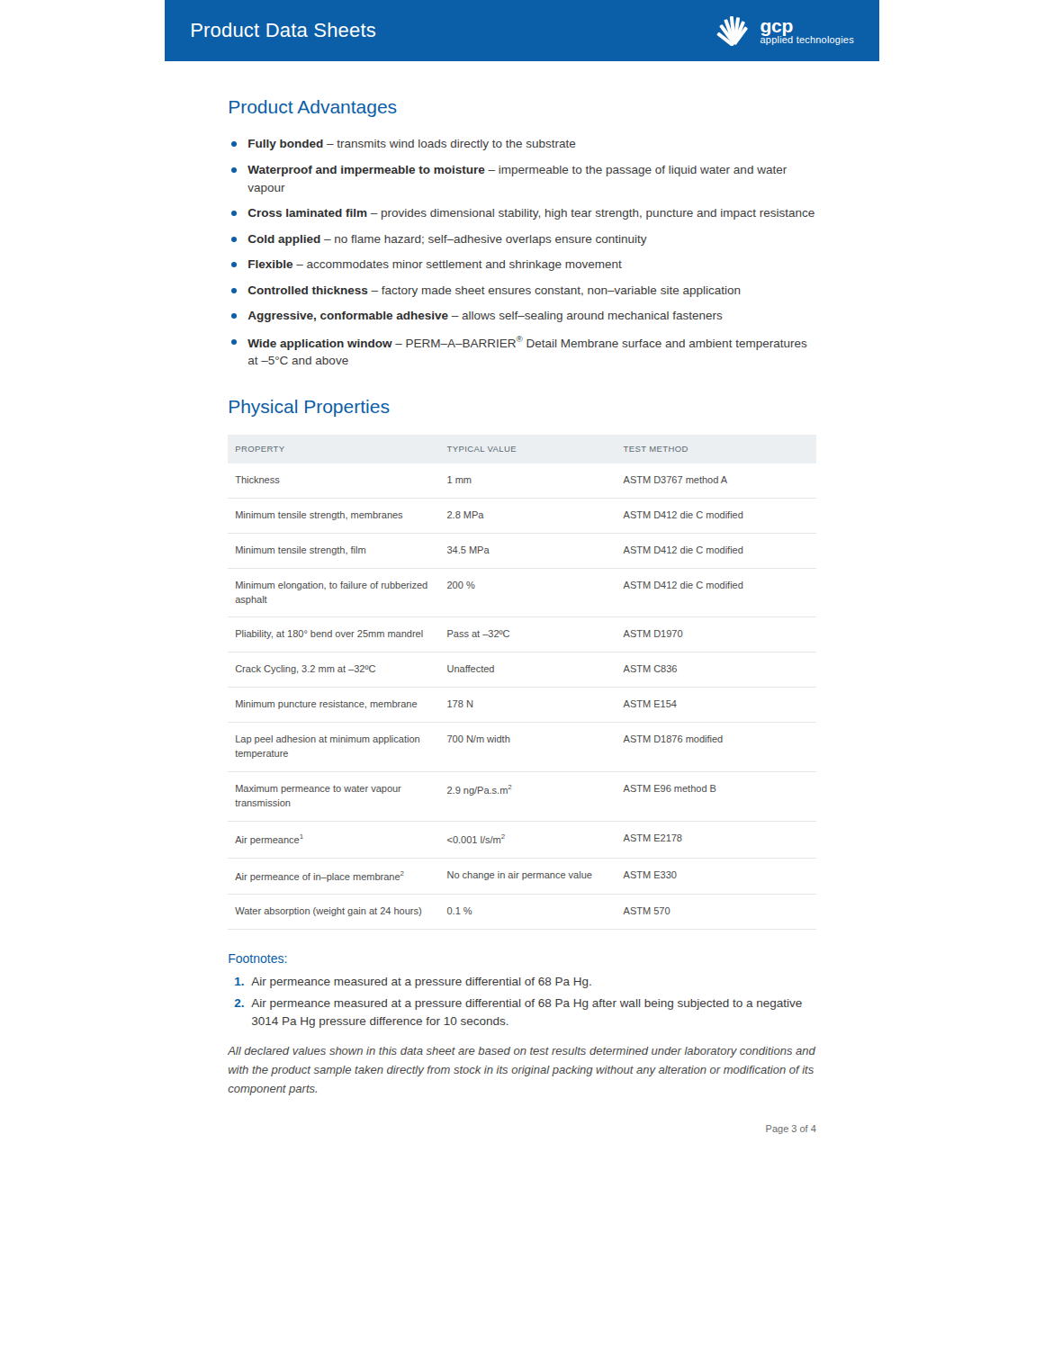Product Data Sheets
gcpapplied technologies
Product Advantages
Fully bonded – transmits wind loads directly to the substrate
Waterproof and impermeable to moisture – impermeable to the passage of liquid water and water vapour
Cross laminated film – provides dimensional stability, high tear strength, puncture and impact resistance
Cold applied – no flame hazard; self–adhesive overlaps ensure continuity
Flexible – accommodates minor settlement and shrinkage movement
Controlled thickness – factory made sheet ensures constant, non–variable site application
Aggressive, conformable adhesive – allows self–sealing around mechanical fasteners
Wide application window – PERM–A–BARRIER® Detail Membrane surface and ambient temperatures at –5°C and above
Physical Properties
| Property | Typical Value | Test Method |
| --- | --- | --- |
| Thickness | 1 mm | ASTM D3767 method A |
| Minimum tensile strength, membranes | 2.8 MPa | ASTM D412 die C modified |
| Minimum tensile strength, film | 34.5 MPa | ASTM D412 die C modified |
| Minimum elongation, to failure of rubberized asphalt | 200 % | ASTM D412 die C modified |
| Pliability, at 180° bend over 25mm mandrel | Pass at –32ºC | ASTM D1970 |
| Crack Cycling, 3.2 mm at –32ºC | Unaffected | ASTM C836 |
| Minimum puncture resistance, membrane | 178 N | ASTM E154 |
| Lap peel adhesion at minimum application temperature | 700 N/m width | ASTM D1876 modified |
| Maximum permeance to water vapour transmission | 2.9 ng/Pa.s.m 2 | ASTM E96 method B |
| Air permeance 1 | <0.001 l/s/m 2 | ASTM E2178 |
| Air permeance of in–place membrane 2 | No change in air permance value | ASTM E330 |
| Water absorption (weight gain at 24 hours) | 0.1 % | ASTM 570 |
Footnotes:
Air permeance measured at a pressure differential of 68 Pa Hg.
Air permeance measured at a pressure differential of 68 Pa Hg after wall being subjected to a negative 3014 Pa Hg pressure difference for 10 seconds.
All declared values shown in this data sheet are based on test results determined under laboratory conditions and with the product sample taken directly from stock in its original packing without any alteration or modification of its component parts.
Page 3 of 4